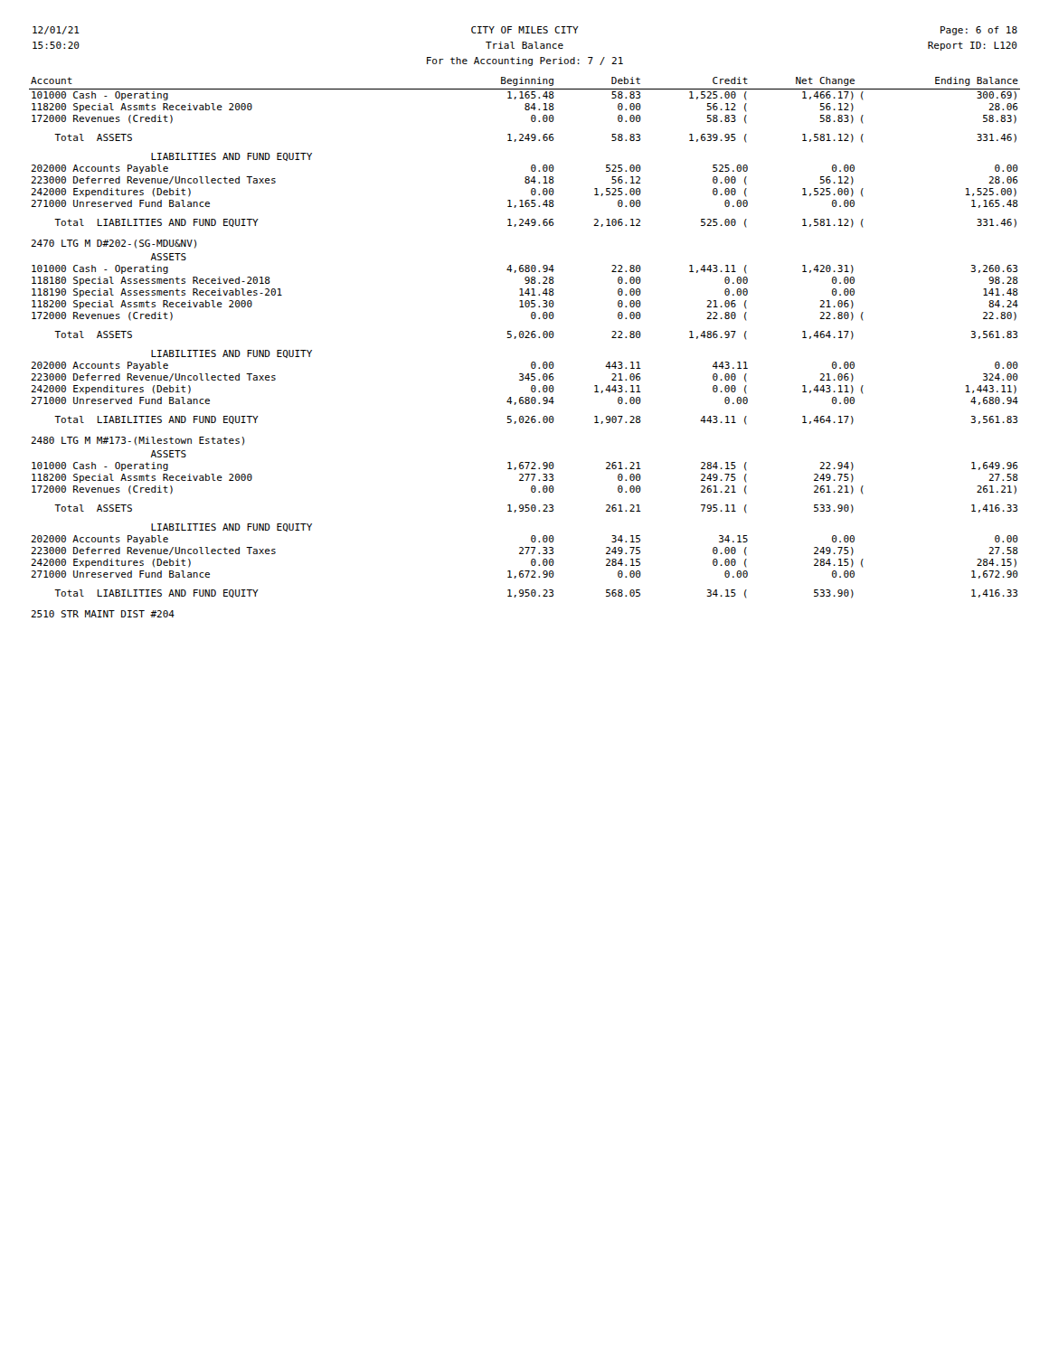| 12/01/21 | CITY OF MILES CITY | Page: 6 of 18 |
| 15:50:20 | Trial Balance | Report ID: L120 |
| For the Accounting Period: 7 / 21 |
| Account | Beginning | Debit | Credit | Net Change | | Ending Balance |
| --- | --- | --- | --- | --- | --- | --- |
| 101000 Cash - Operating | 1,165.48 | 58.83 | 1,525.00 ( | 1,466.17) | ( | 300.69) |
| 118200 Special Assmts Receivable 2000 | 84.18 | 0.00 | 56.12 ( | 56.12) | | 28.06 |
| 172000 Revenues (Credit) | 0.00 | 0.00 | 58.83 ( | 58.83) | ( | 58.83) |
| Total ASSETS | 1,249.66 | 58.83 | 1,639.95 ( | 1,581.12) | ( | 331.46) |
| LIABILITIES AND FUND EQUITY |
| 202000 Accounts Payable | 0.00 | 525.00 | 525.00 | 0.00 | | 0.00 |
| 223000 Deferred Revenue/Uncollected Taxes | 84.18 | 56.12 | 0.00 ( | 56.12) | | 28.06 |
| 242000 Expenditures (Debit) | 0.00 | 1,525.00 | 0.00 ( | 1,525.00) | ( | 1,525.00) |
| 271000 Unreserved Fund Balance | 1,165.48 | 0.00 | 0.00 | 0.00 | | 1,165.48 |
| Total LIABILITIES AND FUND EQUITY | 1,249.66 | 2,106.12 | 525.00 ( | 1,581.12) | ( | 331.46) |
| 2470 LTG M D#202-(SG-MDU&NV) |
| ASSETS |
| 101000 Cash - Operating | 4,680.94 | 22.80 | 1,443.11 ( | 1,420.31) | | 3,260.63 |
| 118180 Special Assessments Received-2018 | 98.28 | 0.00 | 0.00 | 0.00 | | 98.28 |
| 118190 Special Assessments Receivables-201 | 141.48 | 0.00 | 0.00 | 0.00 | | 141.48 |
| 118200 Special Assmts Receivable 2000 | 105.30 | 0.00 | 21.06 ( | 21.06) | | 84.24 |
| 172000 Revenues (Credit) | 0.00 | 0.00 | 22.80 ( | 22.80) | ( | 22.80) |
| Total ASSETS | 5,026.00 | 22.80 | 1,486.97 ( | 1,464.17) | | 3,561.83 |
| LIABILITIES AND FUND EQUITY |
| 202000 Accounts Payable | 0.00 | 443.11 | 443.11 | 0.00 | | 0.00 |
| 223000 Deferred Revenue/Uncollected Taxes | 345.06 | 21.06 | 0.00 ( | 21.06) | | 324.00 |
| 242000 Expenditures (Debit) | 0.00 | 1,443.11 | 0.00 ( | 1,443.11) | ( | 1,443.11) |
| 271000 Unreserved Fund Balance | 4,680.94 | 0.00 | 0.00 | 0.00 | | 4,680.94 |
| Total LIABILITIES AND FUND EQUITY | 5,026.00 | 1,907.28 | 443.11 ( | 1,464.17) | | 3,561.83 |
| 2480 LTG M M#173-(Milestown Estates) |
| ASSETS |
| 101000 Cash - Operating | 1,672.90 | 261.21 | 284.15 ( | 22.94) | | 1,649.96 |
| 118200 Special Assmts Receivable 2000 | 277.33 | 0.00 | 249.75 ( | 249.75) | | 27.58 |
| 172000 Revenues (Credit) | 0.00 | 0.00 | 261.21 ( | 261.21) | ( | 261.21) |
| Total ASSETS | 1,950.23 | 261.21 | 795.11 ( | 533.90) | | 1,416.33 |
| LIABILITIES AND FUND EQUITY |
| 202000 Accounts Payable | 0.00 | 34.15 | 34.15 | 0.00 | | 0.00 |
| 223000 Deferred Revenue/Uncollected Taxes | 277.33 | 249.75 | 0.00 ( | 249.75) | | 27.58 |
| 242000 Expenditures (Debit) | 0.00 | 284.15 | 0.00 ( | 284.15) | ( | 284.15) |
| 271000 Unreserved Fund Balance | 1,672.90 | 0.00 | 0.00 | 0.00 | | 1,672.90 |
| Total LIABILITIES AND FUND EQUITY | 1,950.23 | 568.05 | 34.15 ( | 533.90) | | 1,416.33 |
| 2510 STR MAINT DIST #204 |